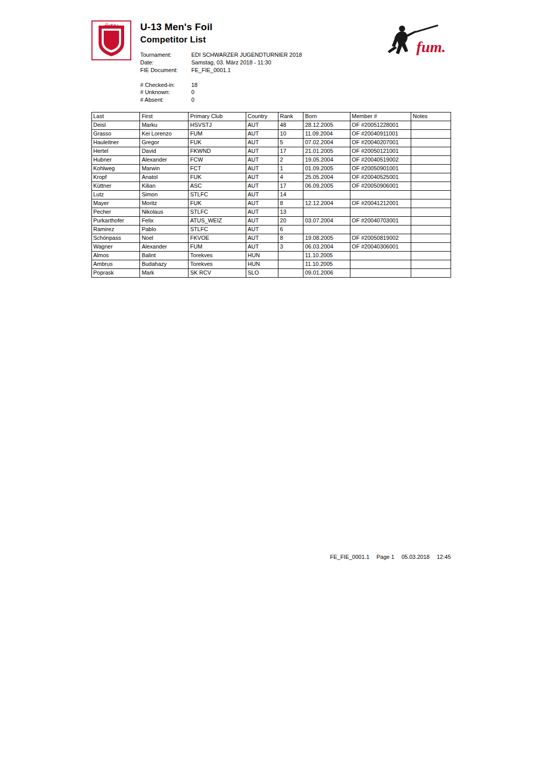ÖTU
U-13 Men's Foil
Competitor List
Tournament:
EDI SCHWARZER JUGENDTURNIER 2018
Date:
Samstag, 03. März 2018 - 11:30
FIE Document:
FE_FIE_0001.1
fum.
# Checked-in:
18
# Unknown:
0
# Absent:
0
| Last | First | Primary Club | Country | Rank | Born | Member # | Notes |
| --- | --- | --- | --- | --- | --- | --- | --- |
| Deisl | Marku | HSVSTJ | AUT | 48 | 28.12.2005 | OF #20051228001 | |
| Grasso | Kei Lorenzo | FUM | AUT | 10 | 11.09.2004 | OF #20040911001 | |
| Hauleitner | Gregor | FUK | AUT | 5 | 07.02.2004 | OF #20040207001 | |
| Hertel | David | FKWND | AUT | 17 | 21.01.2005 | OF #20050121001 | |
| Hubner | Alexander | FCW | AUT | 2 | 19.05.2004 | OF #20040519002 | |
| Kohlweg | Marwin | FCT | AUT | 1 | 01.09.2005 | OF #20050901001 | |
| Kropf | Anatol | FUK | AUT | 4 | 25.05.2004 | OF #20040525001 | |
| Küttner | Kilian | ASC | AUT | 17 | 06.09.2005 | OF #20050906001 | |
| Lutz | Simon | STLFC | AUT | 14 | | | |
| Mayer | Moritz | FUK | AUT | 8 | 12.12.2004 | OF #20041212001 | |
| Pecher | Nikolaus | STLFC | AUT | 13 | | | |
| Purkarthofer | Felix | ATUS_WEIZ | AUT | 20 | 03.07.2004 | OF #20040703001 | |
| Ramirez | Pablo | STLFC | AUT | 6 | | | |
| Schönpass | Noel | FKVOE | AUT | 8 | 19.08.2005 | OF #20050819002 | |
| Wagner | Alexander | FUM | AUT | 3 | 06.03.2004 | OF #20040306001 | |
| Almos | Balint | Torekves | HUN | | 11.10.2005 | | |
| Ambrus | Budahazy | Torekves | HUN | | 11.10.2005 | | |
| Poprask | Mark | SK RCV | SLO | | 09.01.2006 | | |
FE_FIE_0001.1Page 105.03.201812:45